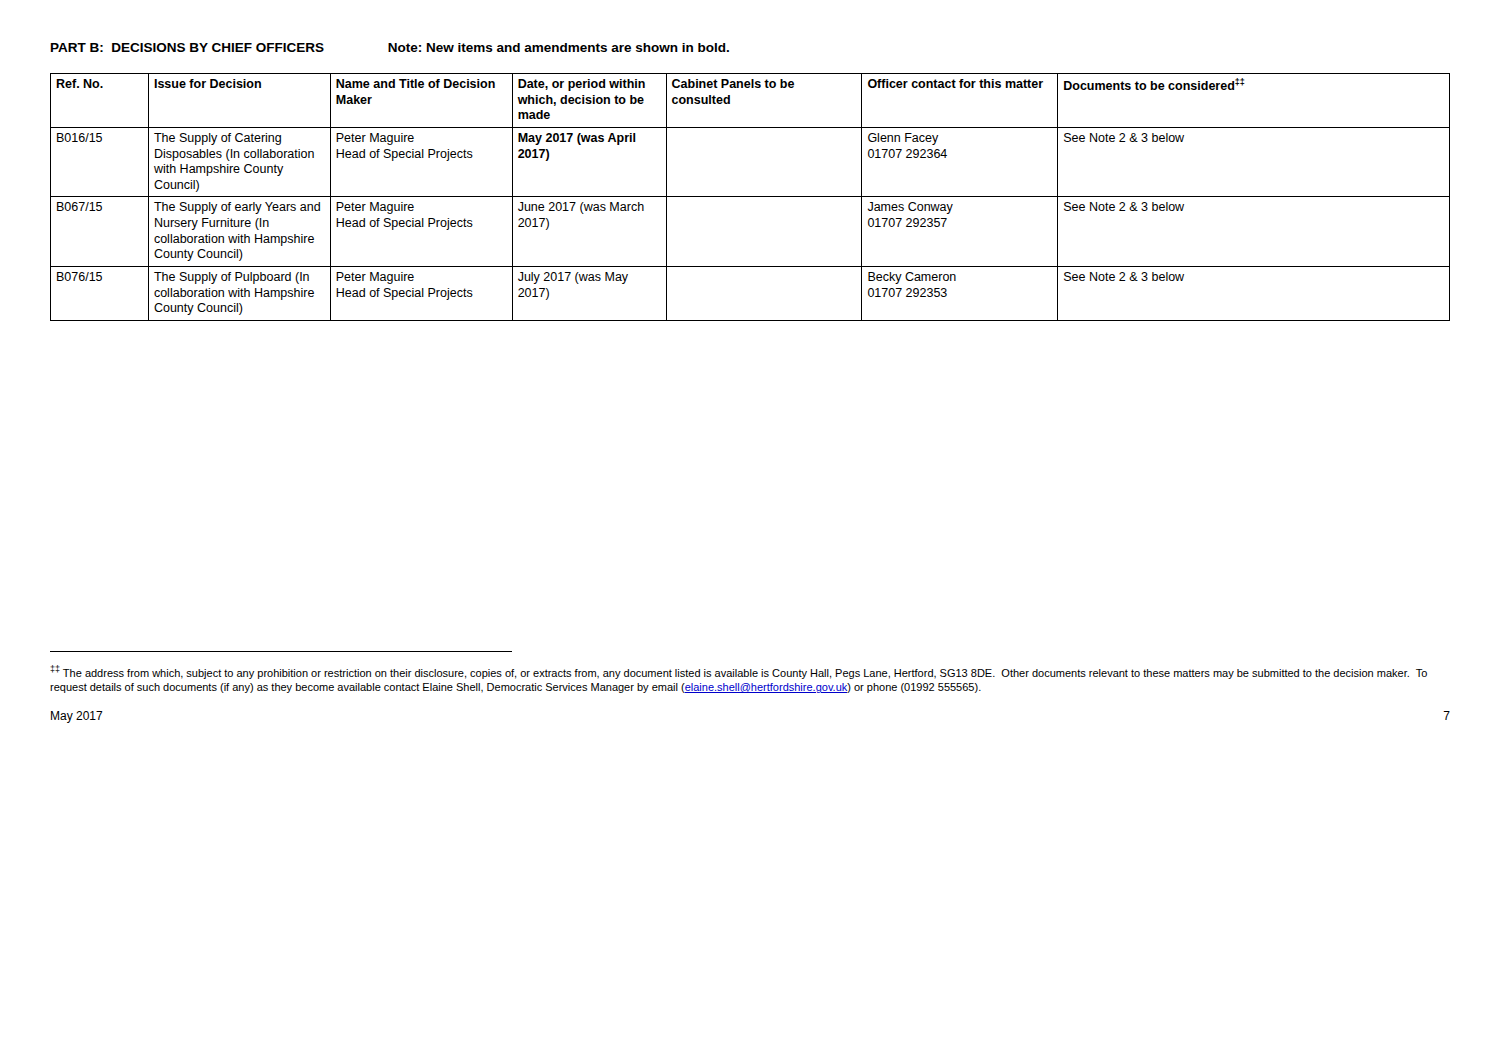PART B: DECISIONS BY CHIEF OFFICERS Note: New items and amendments are shown in bold.
| Ref. No. | Issue for Decision | Name and Title of Decision Maker | Date, or period within which, decision to be made | Cabinet Panels to be consulted | Officer contact for this matter | Documents to be considered ‡‡ |
| --- | --- | --- | --- | --- | --- | --- |
| B016/15 | The Supply of Catering Disposables (In collaboration with Hampshire County Council) | Peter Maguire Head of Special Projects | May 2017 (was April 2017) | | Glenn Facey 01707 292364 | See Note 2 & 3 below |
| B067/15 | The Supply of early Years and Nursery Furniture (In collaboration with Hampshire County Council) | Peter Maguire Head of Special Projects | June 2017 (was March 2017) | | James Conway 01707 292357 | See Note 2 & 3 below |
| B076/15 | The Supply of Pulpboard (In collaboration with Hampshire County Council) | Peter Maguire Head of Special Projects | July 2017 (was May 2017) | | Becky Cameron 01707 292353 | See Note 2 & 3 below |
‡‡ The address from which, subject to any prohibition or restriction on their disclosure, copies of, or extracts from, any document listed is available is County Hall, Pegs Lane, Hertford, SG13 8DE. Other documents relevant to these matters may be submitted to the decision maker. To request details of such documents (if any) as they become available contact Elaine Shell, Democratic Services Manager by email (elaine.shell@hertfordshire.gov.uk) or phone (01992 555565).
May 2017 7